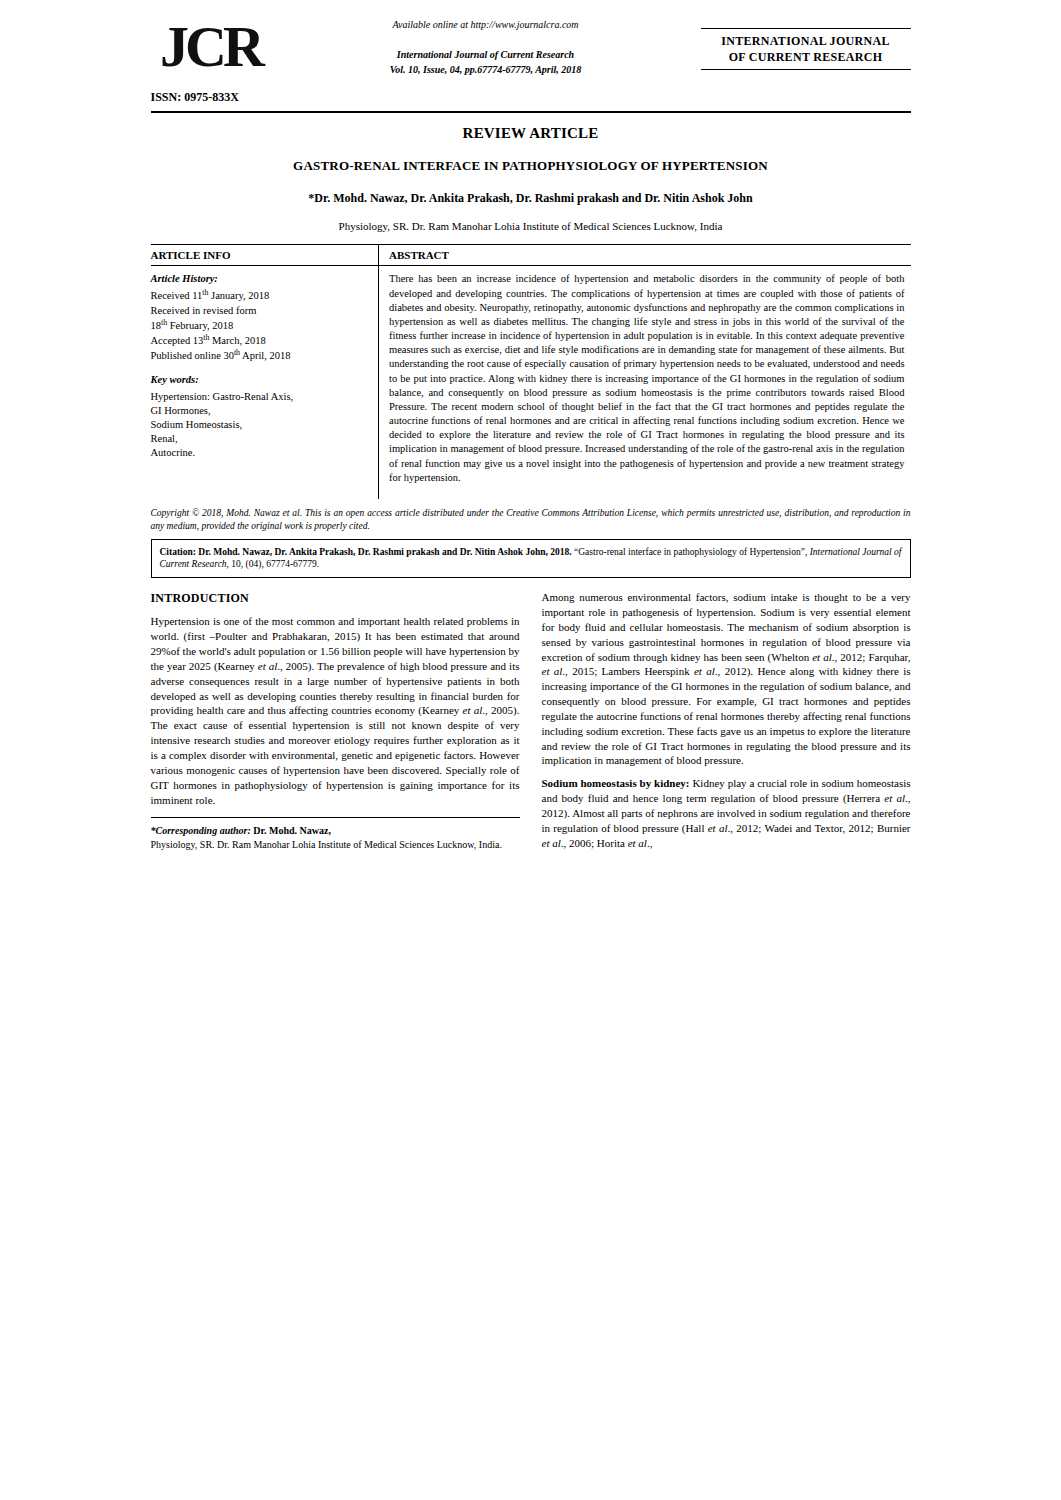JCR
Available online at http://www.journalcra.com
International Journal of Current Research
Vol. 10, Issue, 04, pp.67774-67779, April, 2018
INTERNATIONAL JOURNAL
OF CURRENT RESEARCH
ISSN: 0975-833X
REVIEW ARTICLE
GASTRO-RENAL INTERFACE IN PATHOPHYSIOLOGY OF HYPERTENSION
*Dr. Mohd. Nawaz, Dr. Ankita Prakash, Dr. Rashmi prakash and Dr. Nitin Ashok John
Physiology, SR. Dr. Ram Manohar Lohia Institute of Medical Sciences Lucknow, India
| ARTICLE INFO | ABSTRACT |
| --- | --- |
| Article History: Received 11 th January, 2018 Received in revised form 18 th February, 2018 Accepted 13 th March, 2018 Published online 30 th April, 2018 Key words: Hypertension: Gastro-Renal Axis, GI Hormones, Sodium Homeostasis, Renal, Autocrine. | There has been an increase incidence of hypertension and metabolic disorders in the community of people of both developed and developing countries. The complications of hypertension at times are coupled with those of patients of diabetes and obesity. Neuropathy, retinopathy, autonomic dysfunctions and nephropathy are the common complications in hypertension as well as diabetes mellitus. The changing life style and stress in jobs in this world of the survival of the fitness further increase in incidence of hypertension in adult population is in evitable. In this context adequate preventive measures such as exercise, diet and life style modifications are in demanding state for management of these ailments. But understanding the root cause of especially causation of primary hypertension needs to be evaluated, understood and needs to be put into practice. Along with kidney there is increasing importance of the GI hormones in the regulation of sodium balance, and consequently on blood pressure as sodium homeostasis is the prime contributors towards raised Blood Pressure. The recent modern school of thought belief in the fact that the GI tract hormones and peptides regulate the autocrine functions of renal hormones and are critical in affecting renal functions including sodium excretion. Hence we decided to explore the literature and review the role of GI Tract hormones in regulating the blood pressure and its implication in management of blood pressure. Increased understanding of the role of the gastro-renal axis in the regulation of renal function may give us a novel insight into the pathogenesis of hypertension and provide a new treatment strategy for hypertension. |
Copyright © 2018, Mohd. Nawaz et al. This is an open access article distributed under the Creative Commons Attribution License, which permits unrestricted use, distribution, and reproduction in any medium, provided the original work is properly cited.
Citation: Dr. Mohd. Nawaz, Dr. Ankita Prakash, Dr. Rashmi prakash and Dr. Nitin Ashok John, 2018. “Gastro-renal interface in pathophysiology of Hypertension”, International Journal of Current Research, 10, (04), 67774-67779.
INTRODUCTION
Hypertension is one of the most common and important health related problems in world. (first –Poulter and Prabhakaran, 2015) It has been estimated that around 29%of the world's adult population or 1.56 billion people will have hypertension by the year 2025 (Kearney et al., 2005). The prevalence of high blood pressure and its adverse consequences result in a large number of hypertensive patients in both developed as well as developing counties thereby resulting in financial burden for providing health care and thus affecting countries economy (Kearney et al., 2005). The exact cause of essential hypertension is still not known despite of very intensive research studies and moreover etiology requires further exploration as it is a complex disorder with environmental, genetic and epigenetic factors. However various monogenic causes of hypertension have been discovered. Specially role of GIT hormones in pathophysiology of hypertension is gaining importance for its imminent role.
*Corresponding author: Dr. Mohd. Nawaz,
Physiology, SR. Dr. Ram Manohar Lohia Institute of Medical Sciences Lucknow, India.
Among numerous environmental factors, sodium intake is thought to be a very important role in pathogenesis of hypertension. Sodium is very essential element for body fluid and cellular homeostasis. The mechanism of sodium absorption is sensed by various gastrointestinal hormones in regulation of blood pressure via excretion of sodium through kidney has been seen (Whelton et al., 2012; Farquhar, et al., 2015; Lambers Heerspink et al., 2012). Hence along with kidney there is increasing importance of the GI hormones in the regulation of sodium balance, and consequently on blood pressure. For example, GI tract hormones and peptides regulate the autocrine functions of renal hormones thereby affecting renal functions including sodium excretion. These facts gave us an impetus to explore the literature and review the role of GI Tract hormones in regulating the blood pressure and its implication in management of blood pressure.
Sodium homeostasis by kidney: Kidney play a crucial role in sodium homeostasis and body fluid and hence long term regulation of blood pressure (Herrera et al., 2012). Almost all parts of nephrons are involved in sodium regulation and therefore in regulation of blood pressure (Hall et al., 2012; Wadei and Textor, 2012; Burnier et al., 2006; Horita et al.,